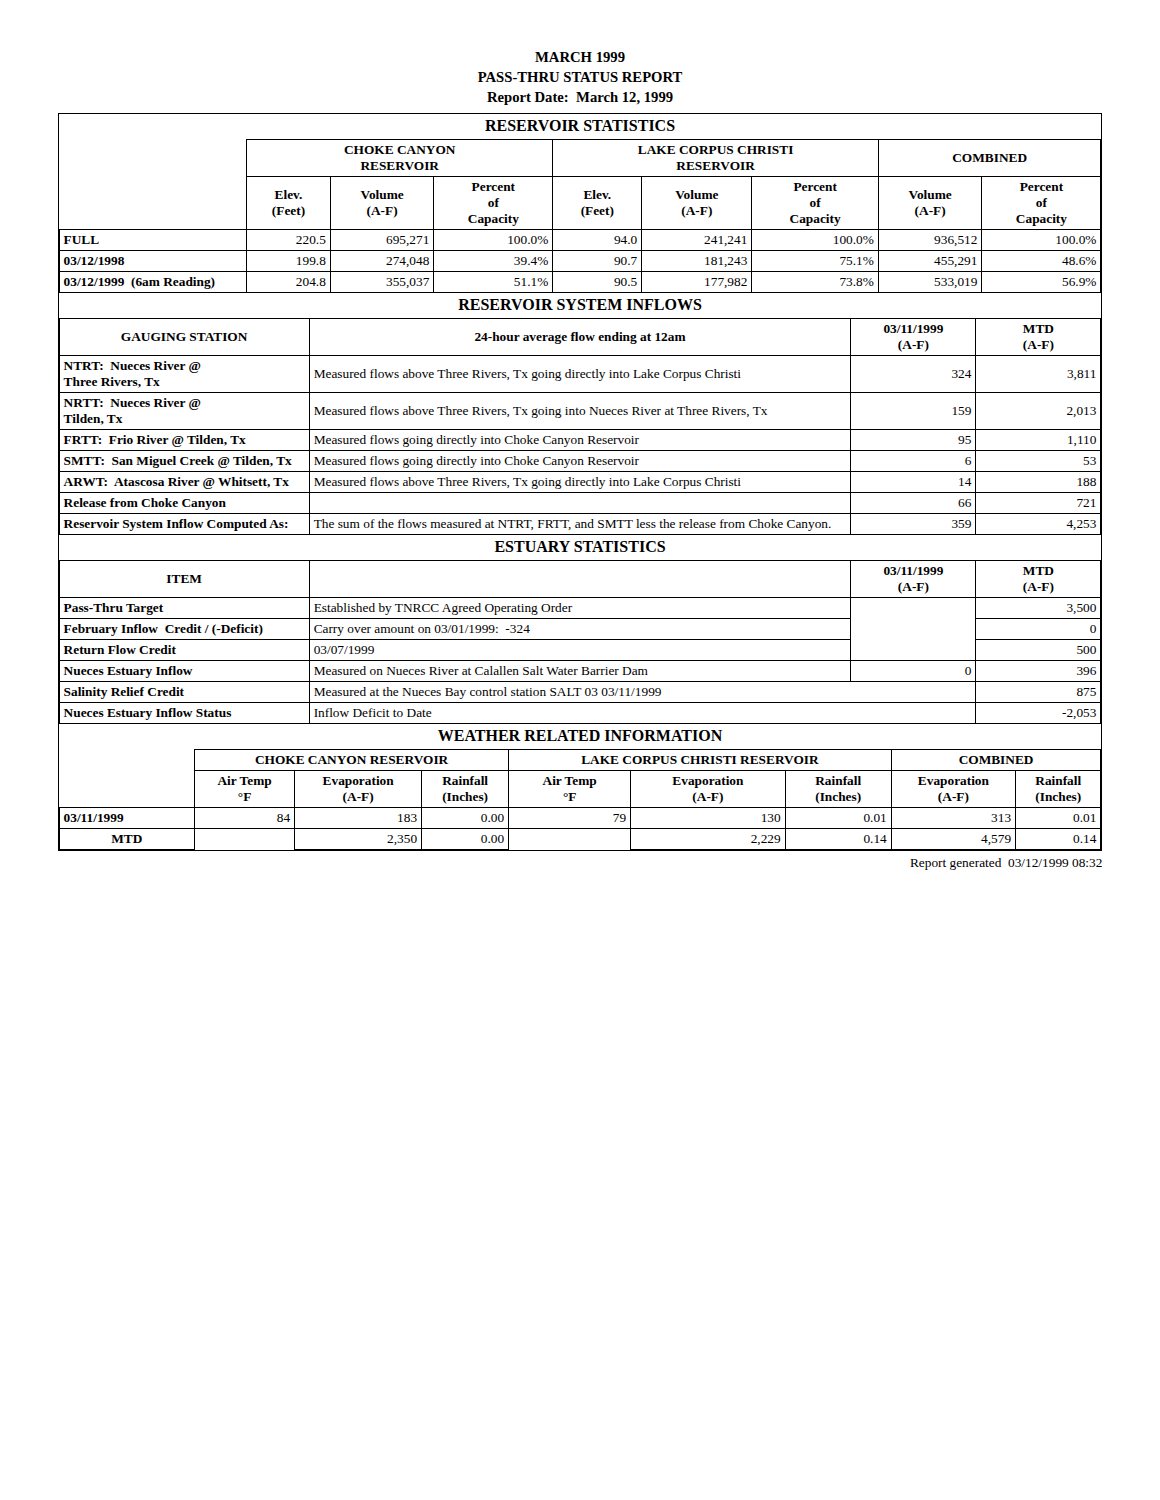MARCH 1999
PASS-THRU STATUS REPORT
Report Date: March 12, 1999
| RESERVOIR STATISTICS / / CHOKE CANYON RESERVOIR / LAKE CORPUS CHRISTI RESERVOIR / COMBINED / / Elev. (Feet) / Volume (A-F) / Percent of Capacity / Elev. (Feet) / Volume (A-F) / Percent of Capacity / Volume (A-F) / Percent of Capacity / / FULL / 220.5 / 695,271 / 100.0% / 94.0 / 241,241 / 100.0% / 936,512 / 100.0% / / 03/12/1998 / 199.8 / 274,048 / 39.4% / 90.7 / 181,243 / 75.1% / 455,291 / 48.6% / / 03/12/1999 (6am Reading) / 204.8 / 355,037 / 51.1% / 90.5 / 177,982 / 73.8% / 533,019 / 56.9% / |
| RESERVOIR SYSTEM INFLOWS / GAUGING STATION / 24-hour average flow ending at 12am / 03/11/1999 (A-F) / MTD (A-F) / / --- / --- / --- / --- / / NTRT: Nueces River @ Three Rivers, Tx / Measured flows above Three Rivers, Tx going directly into Lake Corpus Christi / 324 / 3,811 / / NRTT: Nueces River @ Tilden, Tx / Measured flows above Three Rivers, Tx going into Nueces River at Three Rivers, Tx / 159 / 2,013 / / FRTT: Frio River @ Tilden, Tx / Measured flows going directly into Choke Canyon Reservoir / 95 / 1,110 / / SMTT: San Miguel Creek @ Tilden, Tx / Measured flows going directly into Choke Canyon Reservoir / 6 / 53 / / ARWT: Atascosa River @ Whitsett, Tx / Measured flows above Three Rivers, Tx going directly into Lake Corpus Christi / 14 / 188 / / Release from Choke Canyon / / 66 / 721 / / Reservoir System Inflow Computed As: / The sum of the flows measured at NTRT, FRTT, and SMTT less the release from Choke Canyon. / 359 / 4,253 / |
| ESTUARY STATISTICS / ITEM / / 03/11/1999 (A-F) / MTD (A-F) / / --- / --- / --- / --- / / Pass-Thru Target / Established by TNRCC Agreed Operating Order / / 3,500 / / February Inflow Credit / (-Deficit) / Carry over amount on 03/01/1999: -324 / / 0 / / Return Flow Credit / 03/07/1999 / / 500 / / Nueces Estuary Inflow / Measured on Nueces River at Calallen Salt Water Barrier Dam / 0 / 396 / / Salinity Relief Credit / Measured at the Nueces Bay control station SALT 03 03/11/1999 / 875 / / Nueces Estuary Inflow Status / Inflow Deficit to Date / -2,053 / |
| WEATHER RELATED INFORMATION / / CHOKE CANYON RESERVOIR / LAKE CORPUS CHRISTI RESERVOIR / COMBINED / / Air Temp °F / Evaporation (A-F) / Rainfall (Inches) / Air Temp °F / Evaporation (A-F) / Rainfall (Inches) / Evaporation (A-F) / Rainfall (Inches) / / 03/11/1999 / 84 / 183 / 0.00 / 79 / 130 / 0.01 / 313 / 0.01 / / MTD / / 2,350 / 0.00 / / 2,229 / 0.14 / 4,579 / 0.14 / |
Report generated 03/12/1999 08:32